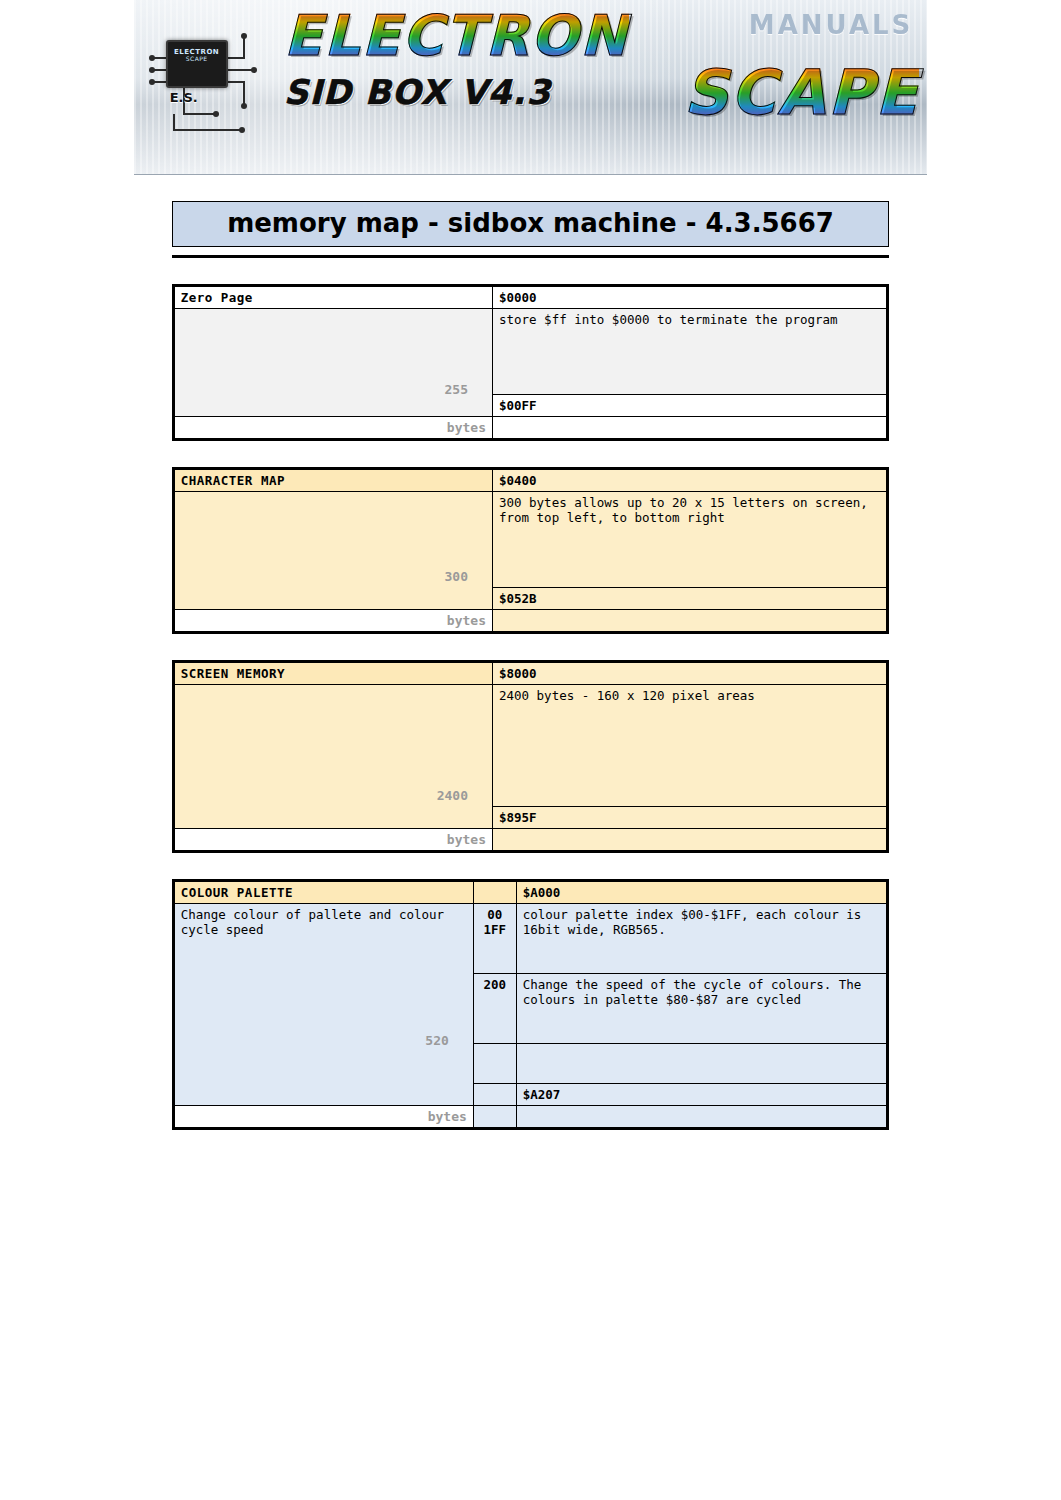ELECTRONSCAPE
E.S.
MANUALS
ELECTRON
SCAPE
SID BOX V4.3
memory map - sidbox machine - 4.3.5667
| Zero Page | $0000 |
| 255 | store $ff into $0000 to terminate the program |
| $00FF |
| bytes | |
| CHARACTER MAP | $0400 |
| 300 | 300 bytes allows up to 20 x 15 letters on screen, from top left, to bottom right |
| $052B |
| bytes | |
| SCREEN MEMORY | $8000 |
| 2400 | 2400 bytes - 160 x 120 pixel areas |
| $895F |
| bytes | |
| COLOUR PALETTE | | $A000 |
| Change colour of pallete and colour cycle speed 520 | 00 1FF | colour palette index $00-$1FF, each colour is 16bit wide, RGB565. |
| 200 | Change the speed of the cycle of colours. The colours in palette $80-$87 are cycled |
| | $A207 |
| bytes | | |